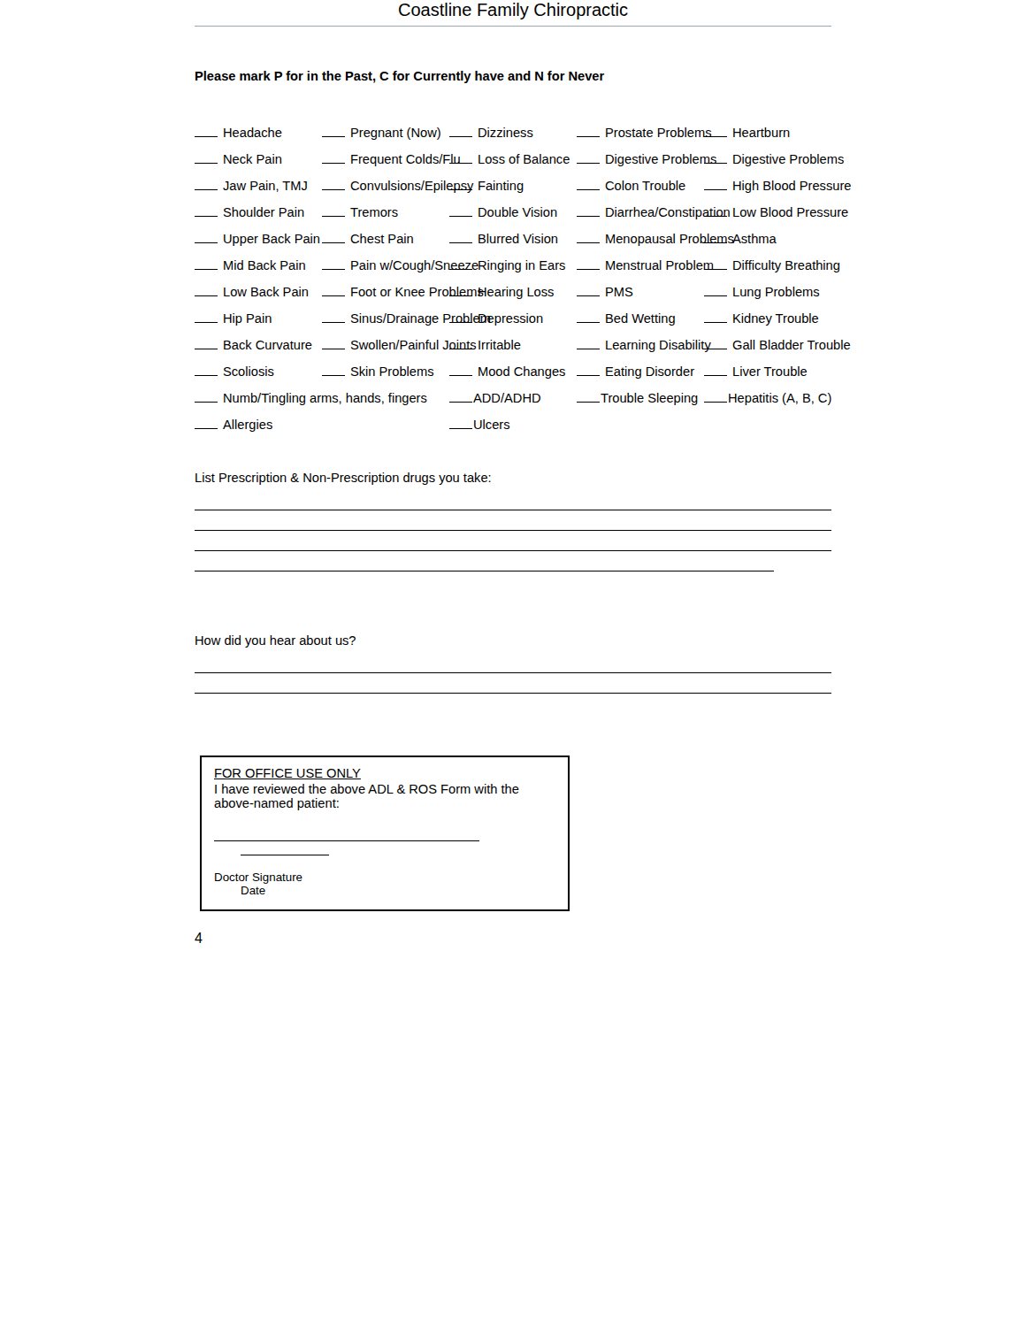Coastline Family Chiropractic
Please mark P for in the Past, C for Currently have and N for Never
| Headache | Pregnant (Now) | Dizziness | Prostate Problems | Heartburn |
| Neck Pain | Frequent Colds/Flu | Loss of Balance | Digestive Problems | Digestive Problems |
| Jaw Pain, TMJ | Convulsions/Epilepsy | Fainting | Colon Trouble | High Blood Pressure |
| Shoulder Pain | Tremors | Double Vision | Diarrhea/Constipation | Low Blood Pressure |
| Upper Back Pain | Chest Pain | Blurred Vision | Menopausal Problems | Asthma |
| Mid Back Pain | Pain w/Cough/Sneeze | Ringing in Ears | Menstrual Problem | Difficulty Breathing |
| Low Back Pain | Foot or Knee Problems | Hearing Loss | PMS | Lung Problems |
| Hip Pain | Sinus/Drainage Problem | Depression | Bed Wetting | Kidney Trouble |
| Back Curvature | Swollen/Painful Joints | Irritable | Learning Disability | Gall Bladder Trouble |
| Scoliosis | Skin Problems | Mood Changes | Eating Disorder | Liver Trouble |
| Numb/Tingling arms, hands, fingers | ADD/ADHD | Trouble Sleeping | Hepatitis (A, B, C) |
| Allergies | | Ulcers | | |
List Prescription & Non-Prescription drugs you take:
How did you hear about us?
FOR OFFICE USE ONLY
I have reviewed the above ADL & ROS Form with the above-named patient:
Doctor Signature Date
4